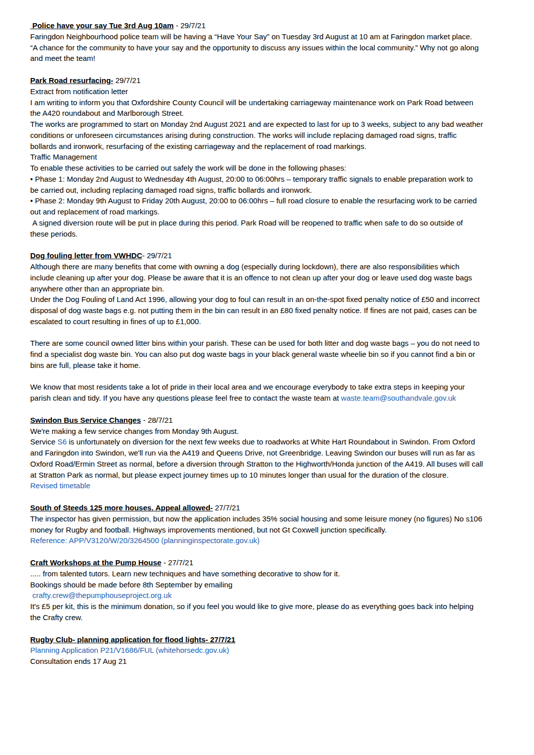Police have your say Tue 3rd Aug 10am
- 29/7/21
Faringdon Neighbourhood police team will be having a “Have Your Say” on Tuesday 3rd August at 10 am at Faringdon market place.
“A chance for the community to have your say and the opportunity to discuss any issues within the local community.” Why not go along and meet the team!
Park Road resurfacing-
29/7/21
Extract from notification letter
I am writing to inform you that Oxfordshire County Council will be undertaking carriageway maintenance work on Park Road between the A420 roundabout and Marlborough Street.
The works are programmed to start on Monday 2nd August 2021 and are expected to last for up to 3 weeks, subject to any bad weather conditions or unforeseen circumstances arising during construction. The works will include replacing damaged road signs, traffic bollards and ironwork, resurfacing of the existing carriageway and the replacement of road markings.
Traffic Management
To enable these activities to be carried out safely the work will be done in the following phases:
• Phase 1: Monday 2nd August to Wednesday 4th August, 20:00 to 06:00hrs – temporary traffic signals to enable preparation work to be carried out, including replacing damaged road signs, traffic bollards and ironwork.
• Phase 2: Monday 9th August to Friday 20th August, 20:00 to 06:00hrs – full road closure to enable the resurfacing work to be carried out and replacement of road markings.
A signed diversion route will be put in place during this period. Park Road will be reopened to traffic when safe to do so outside of these periods.
Dog fouling letter from VWHDC
- 29/7/21
Although there are many benefits that come with owning a dog (especially during lockdown), there are also responsibilities which include cleaning up after your dog. Please be aware that it is an offence to not clean up after your dog or leave used dog waste bags anywhere other than an appropriate bin.
Under the Dog Fouling of Land Act 1996, allowing your dog to foul can result in an on-the-spot fixed penalty notice of £50 and incorrect disposal of dog waste bags e.g. not putting them in the bin can result in an £80 fixed penalty notice. If fines are not paid, cases can be escalated to court resulting in fines of up to £1,000.
There are some council owned litter bins within your parish. These can be used for both litter and dog waste bags – you do not need to find a specialist dog waste bin. You can also put dog waste bags in your black general waste wheelie bin so if you cannot find a bin or bins are full, please take it home.
We know that most residents take a lot of pride in their local area and we encourage everybody to take extra steps in keeping your parish clean and tidy. If you have any questions please feel free to contact the waste team at waste.team@southandvale.gov.uk
Swindon Bus Service Changes
- 28/7/21
We're making a few service changes from Monday 9th August.
Service S6 is unfortunately on diversion for the next few weeks due to roadworks at White Hart Roundabout in Swindon. From Oxford and Faringdon into Swindon, we'll run via the A419 and Queens Drive, not Greenbridge. Leaving Swindon our buses will run as far as Oxford Road/Ermin Street as normal, before a diversion through Stratton to the Highworth/Honda junction of the A419. All buses will call at Stratton Park as normal, but please expect journey times up to 10 minutes longer than usual for the duration of the closure.
Revised timetable
South of Steeds 125 more houses. Appeal allowed-
27/7/21
The inspector has given permission, but now the application includes 35% social housing and some leisure money (no figures) No s106 money for Rugby and football. Highways improvements mentioned, but not Gt Coxwell junction specifically.
Reference: APP/V3120/W/20/3264500 (planninginspectorate.gov.uk)
Craft Workshops at the Pump House
- 27/7/21
..... from talented tutors. Learn new techniques and have something decorative to show for it.
Bookings should be made before 8th September by emailing
crafty.crew@thepumphouseproject.org.uk
It's £5 per kit, this is the minimum donation, so if you feel you would like to give more, please do as everything goes back into helping the Crafty crew.
Rugby Club- planning application for flood lights- 27/7/21
Planning Application P21/V1686/FUL (whitehorsedc.gov.uk)
Consultation ends 17 Aug 21